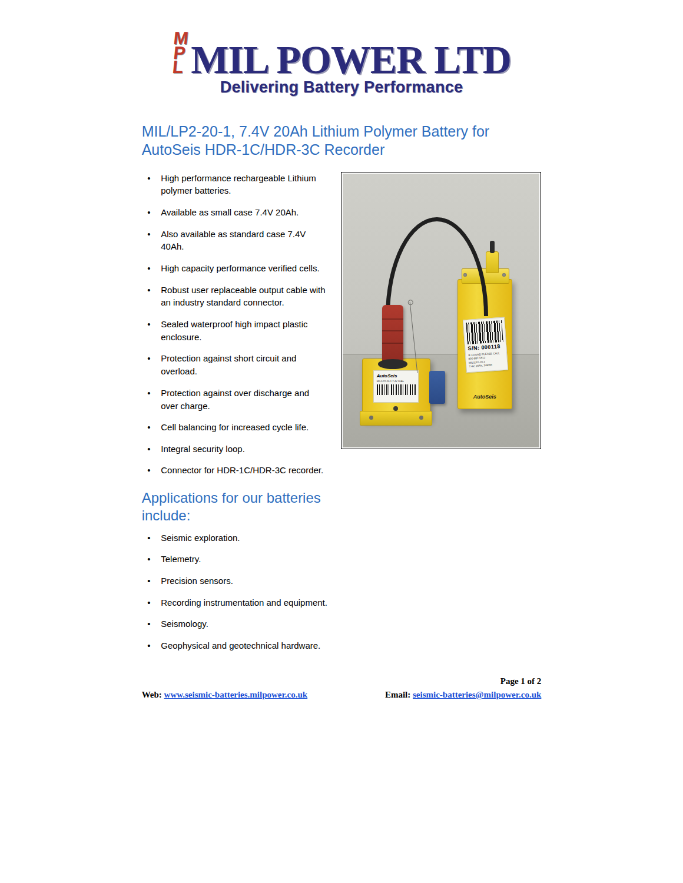MPL
MIL POWER LTD
Delivering Battery Performance
MIL/LP2-20-1, 7.4V 20Ah Lithium Polymer Battery for AutoSeis HDR-1C/HDR-3C Recorder
High performance rechargeable Lithium polymer batteries.
Available as small case 7.4V 20Ah.
Also available as standard case 7.4V 40Ah.
High capacity performance verified cells.
Robust user replaceable output cable with an industry standard connector.
Sealed waterproof high impact plastic enclosure.
Protection against short circuit and overload.
Protection against over discharge and over charge.
Cell balancing for increased cycle life.
Integral security loop.
Connector for HDR-1C/HDR-3C recorder.
Applications for our batteries include:
Seismic exploration.
Telemetry.
Precision sensors.
Recording instrumentation and equipment.
Seismology.
Geophysical and geotechnical hardware.
S/N: 000118
IF FOUND PLEASE CALL
800-887-5612
MIL/LP2-20-1
7.4V, 20Ah, 148Wh
AutoSeis
AutoSeis
MIL/LP2-20-1 7.4V 20Ah
Page 1 of 2
Web: www.seismic-batteries.milpower.co.uk
Email: seismic-batteries@milpower.co.uk